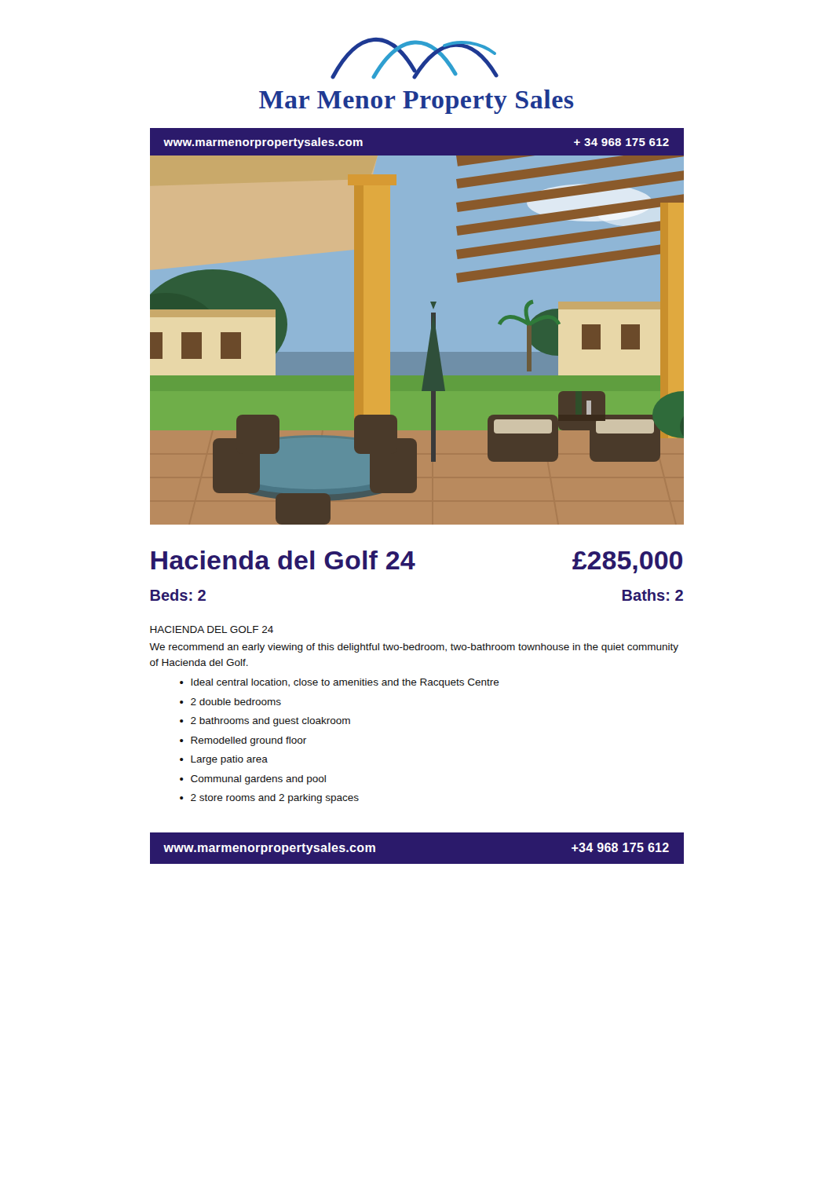Mar Menor Property Sales
www.marmenorpropertysales.com + 34 968 175 612
Hacienda del Golf 24
£285,000
Beds: 2
Baths: 2
HACIENDA DEL GOLF 24
We recommend an early viewing of this delightful two-bedroom, two-bathroom townhouse in the quiet community of Hacienda del Golf.
Ideal central location, close to amenities and the Racquets Centre
2 double bedrooms
2 bathrooms and guest cloakroom
Remodelled ground floor
Large patio area
Communal gardens and pool
2 store rooms and 2 parking spaces
www.marmenorpropertysales.com +34 968 175 612